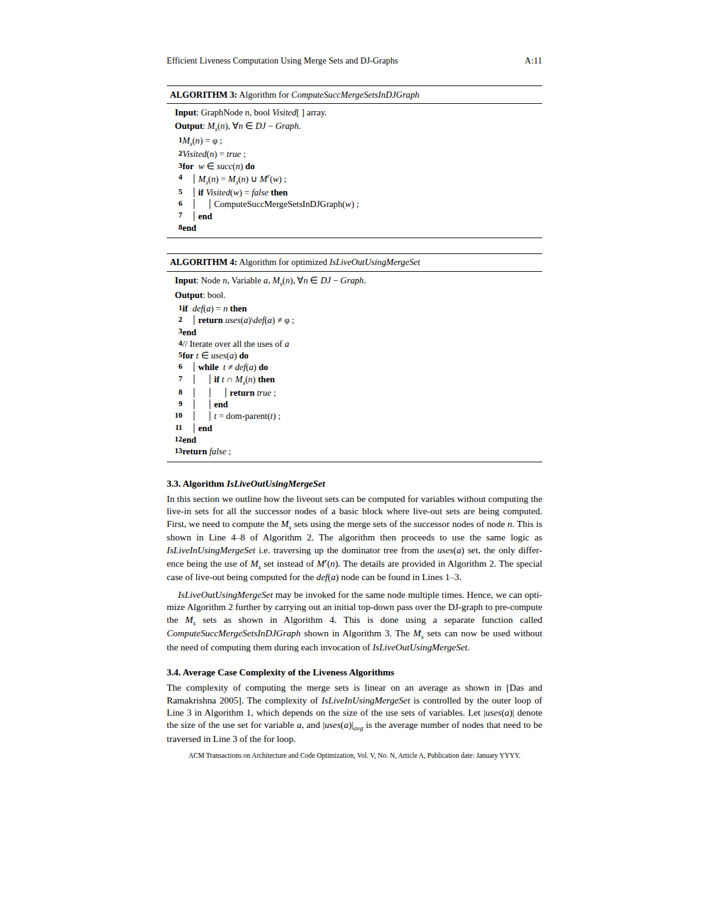Efficient Liveness Computation Using Merge Sets and DJ-Graphs
A:11
ALGORITHM 3: Algorithm for ComputeSuccMergeSetsInDJGraph
Input: GraphNode n, bool Visited[ ] array.
Output: Ms(n), ∀n ∈ DJ − Graph.
| 1 | M s ( n ) = φ ; |
| 2 | Visited ( n ) = true ; |
| 3 | for w ∈ succ ( n ) do |
| 4 | M s ( n ) = M s ( n ) ∪ M r ( w ) ; |
| 5 | if Visited ( w ) = false then |
| 6 | ComputeSuccMergeSetsInDJGraph( w ) ; |
| 7 | end |
| 8 | end |
ALGORITHM 4: Algorithm for optimized IsLiveOutUsingMergeSet
Input: Node n, Variable a, Ms(n), ∀n ∈ DJ − Graph.
Output: bool.
| 1 | if def ( a ) = n then |
| 2 | return uses ( a )\ def ( a ) ≠ φ ; |
| 3 | end |
| 4 | // Iterate over all the uses of a |
| 5 | for t ∈ uses ( a ) do |
| 6 | while t ≠ def ( a ) do |
| 7 | if t ∩ M s ( n ) then |
| 8 | return true ; |
| 9 | end |
| 10 | t = dom-parent( t ) ; |
| 11 | end |
| 12 | end |
| 13 | return false ; |
3.3. Algorithm IsLiveOutUsingMergeSet
In this section we outline how the liveout sets can be computed for variables without computing the live-in sets for all the successor nodes of a basic block where live-out sets are being computed. First, we need to compute the Ms sets using the merge sets of the successor nodes of node n. This is shown in Line 4–8 of Algorithm 2. The algorithm then proceeds to use the same logic as IsLiveInUsingMergeSet i.e. traversing up the dominator tree from the uses(a) set, the only difference being the use of Ms set instead of Mr(n). The details are provided in Algorithm 2. The special case of live-out being computed for the def(a) node can be found in Lines 1–3.
IsLiveOutUsingMergeSet may be invoked for the same node multiple times. Hence, we can optimize Algorithm 2 further by carrying out an initial top-down pass over the DJ-graph to pre-compute the Ms sets as shown in Algorithm 4. This is done using a separate function called ComputeSuccMergeSetsInDJGraph shown in Algorithm 3. The Ms sets can now be used without the need of computing them during each invocation of IsLiveOutUsingMergeSet.
3.4. Average Case Complexity of the Liveness Algorithms
The complexity of computing the merge sets is linear on an average as shown in [Das and Ramakrishna 2005]. The complexity of IsLiveInUsingMergeSet is controlled by the outer loop of Line 3 in Algorithm 1, which depends on the size of the use sets of variables. Let |uses(a)| denote the size of the use set for variable a, and |uses(a)|avg is the average number of nodes that need to be traversed in Line 3 of the for loop.
ACM Transactions on Architecture and Code Optimization, Vol. V, No. N, Article A, Publication date: January YYYY.